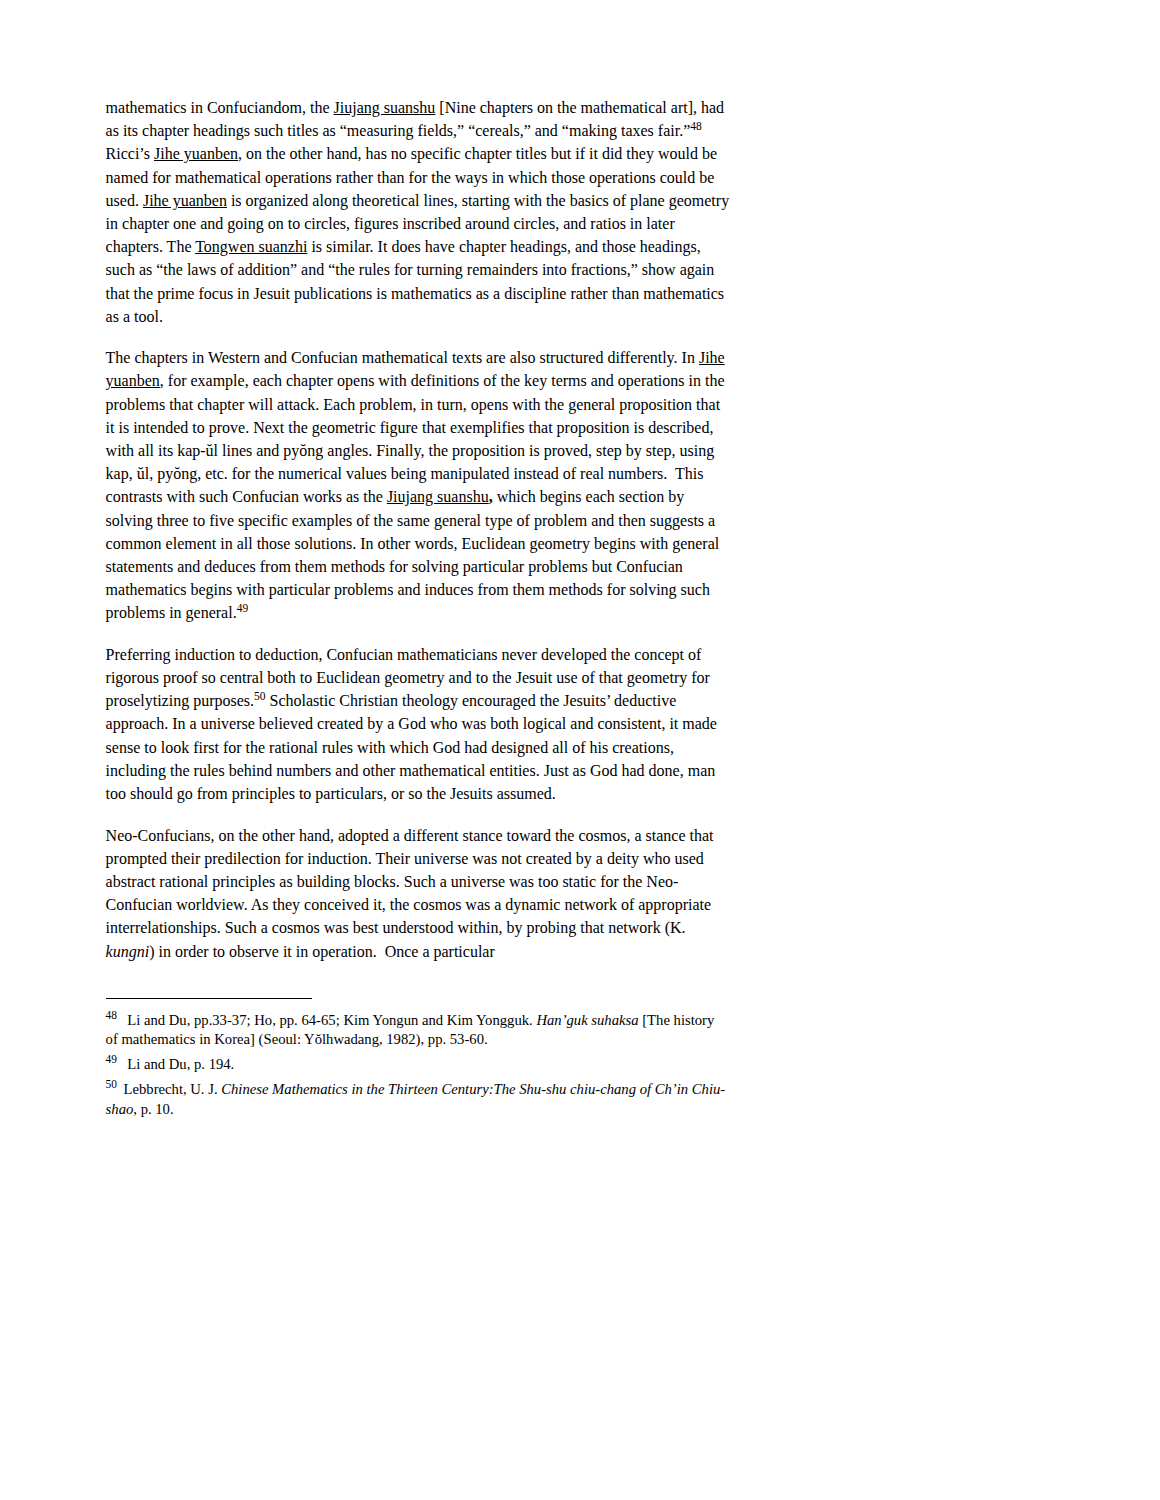mathematics in Confuciandom, the Jiujang suanshu [Nine chapters on the mathematical art], had as its chapter headings such titles as “measuring fields,” “cereals,” and “making taxes fair.”48 Ricci’s Jihe yuanben, on the other hand, has no specific chapter titles but if it did they would be named for mathematical operations rather than for the ways in which those operations could be used. Jihe yuanben is organized along theoretical lines, starting with the basics of plane geometry in chapter one and going on to circles, figures inscribed around circles, and ratios in later chapters. The Tongwen suanzhi is similar. It does have chapter headings, and those headings, such as “the laws of addition” and “the rules for turning remainders into fractions,” show again that the prime focus in Jesuit publications is mathematics as a discipline rather than mathematics as a tool.
The chapters in Western and Confucian mathematical texts are also structured differently. In Jihe yuanben, for example, each chapter opens with definitions of the key terms and operations in the problems that chapter will attack. Each problem, in turn, opens with the general proposition that it is intended to prove. Next the geometric figure that exemplifies that proposition is described, with all its kap-ŭl lines and pyŏng angles. Finally, the proposition is proved, step by step, using kap, ŭl, pyŏng, etc. for the numerical values being manipulated instead of real numbers. This contrasts with such Confucian works as the Jiujang suanshu, which begins each section by solving three to five specific examples of the same general type of problem and then suggests a common element in all those solutions. In other words, Euclidean geometry begins with general statements and deduces from them methods for solving particular problems but Confucian mathematics begins with particular problems and induces from them methods for solving such problems in general.49
Preferring induction to deduction, Confucian mathematicians never developed the concept of rigorous proof so central both to Euclidean geometry and to the Jesuit use of that geometry for proselytizing purposes.50 Scholastic Christian theology encouraged the Jesuits’ deductive approach. In a universe believed created by a God who was both logical and consistent, it made sense to look first for the rational rules with which God had designed all of his creations, including the rules behind numbers and other mathematical entities. Just as God had done, man too should go from principles to particulars, or so the Jesuits assumed.
Neo-Confucians, on the other hand, adopted a different stance toward the cosmos, a stance that prompted their predilection for induction. Their universe was not created by a deity who used abstract rational principles as building blocks. Such a universe was too static for the Neo-Confucian worldview. As they conceived it, the cosmos was a dynamic network of appropriate interrelationships. Such a cosmos was best understood within, by probing that network (K. kungni) in order to observe it in operation. Once a particular
48 Li and Du, pp.33-37; Ho, pp. 64-65; Kim Yongun and Kim Yongguk. Han’guk suhaksa [The history of mathematics in Korea] (Seoul: Yŏlhwadang, 1982), pp. 53-60.
49 Li and Du, p. 194.
50 Lebbrecht, U. J. Chinese Mathematics in the Thirteen Century:The Shu-shu chiu-chang of Ch’in Chiu-shao, p. 10.